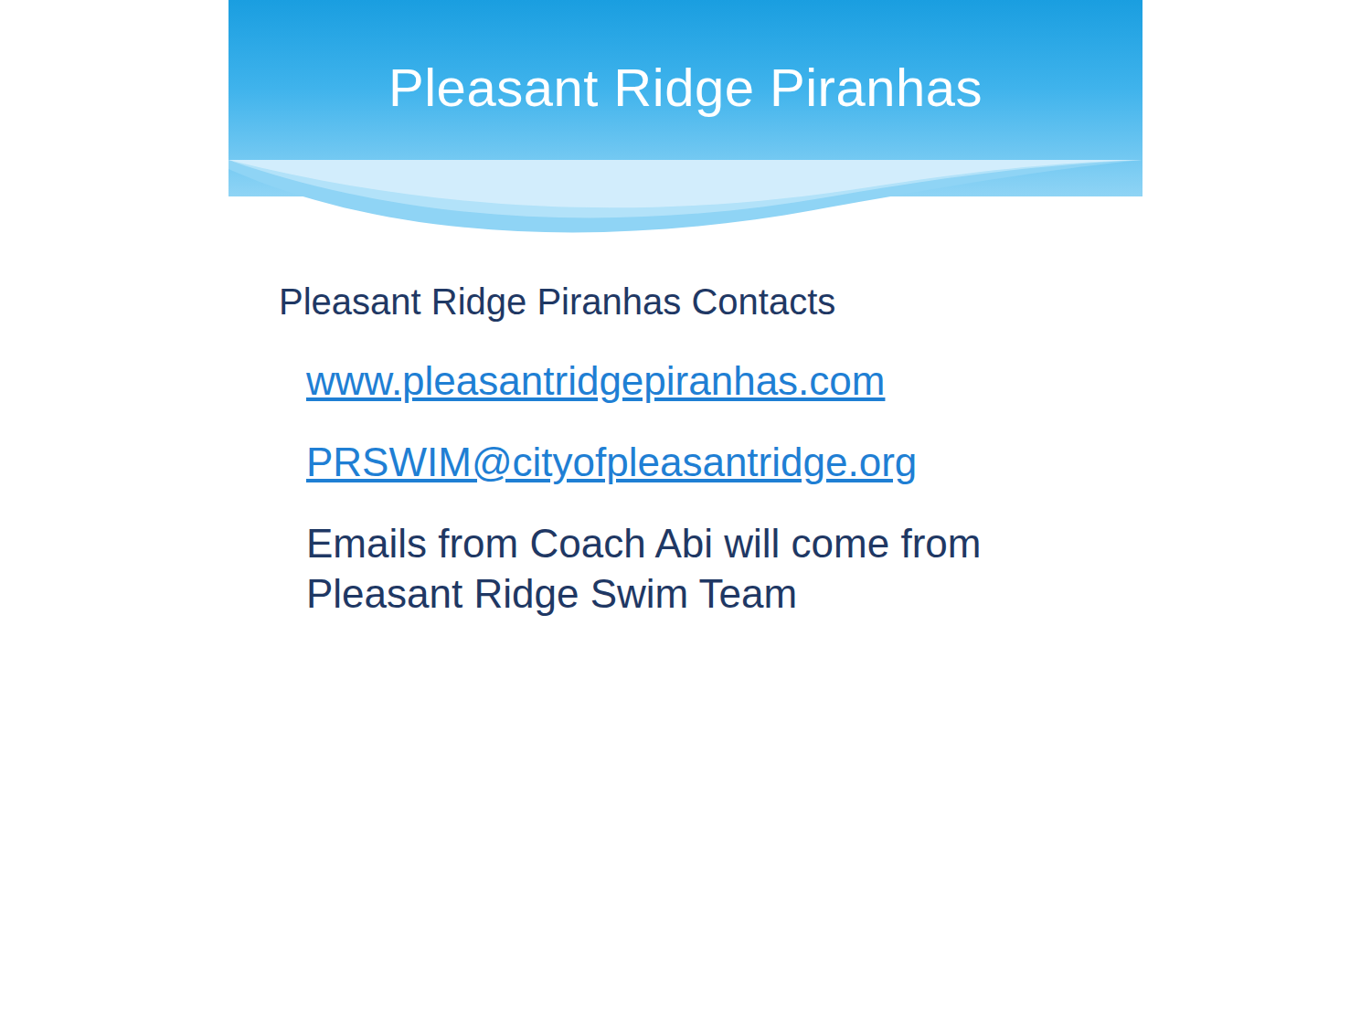Pleasant Ridge Piranhas
Pleasant Ridge Piranhas Contacts
www.pleasantridgepiranhas.com
PRSWIM@cityofpleasantridge.org
Emails from Coach Abi will come from Pleasant Ridge Swim Team